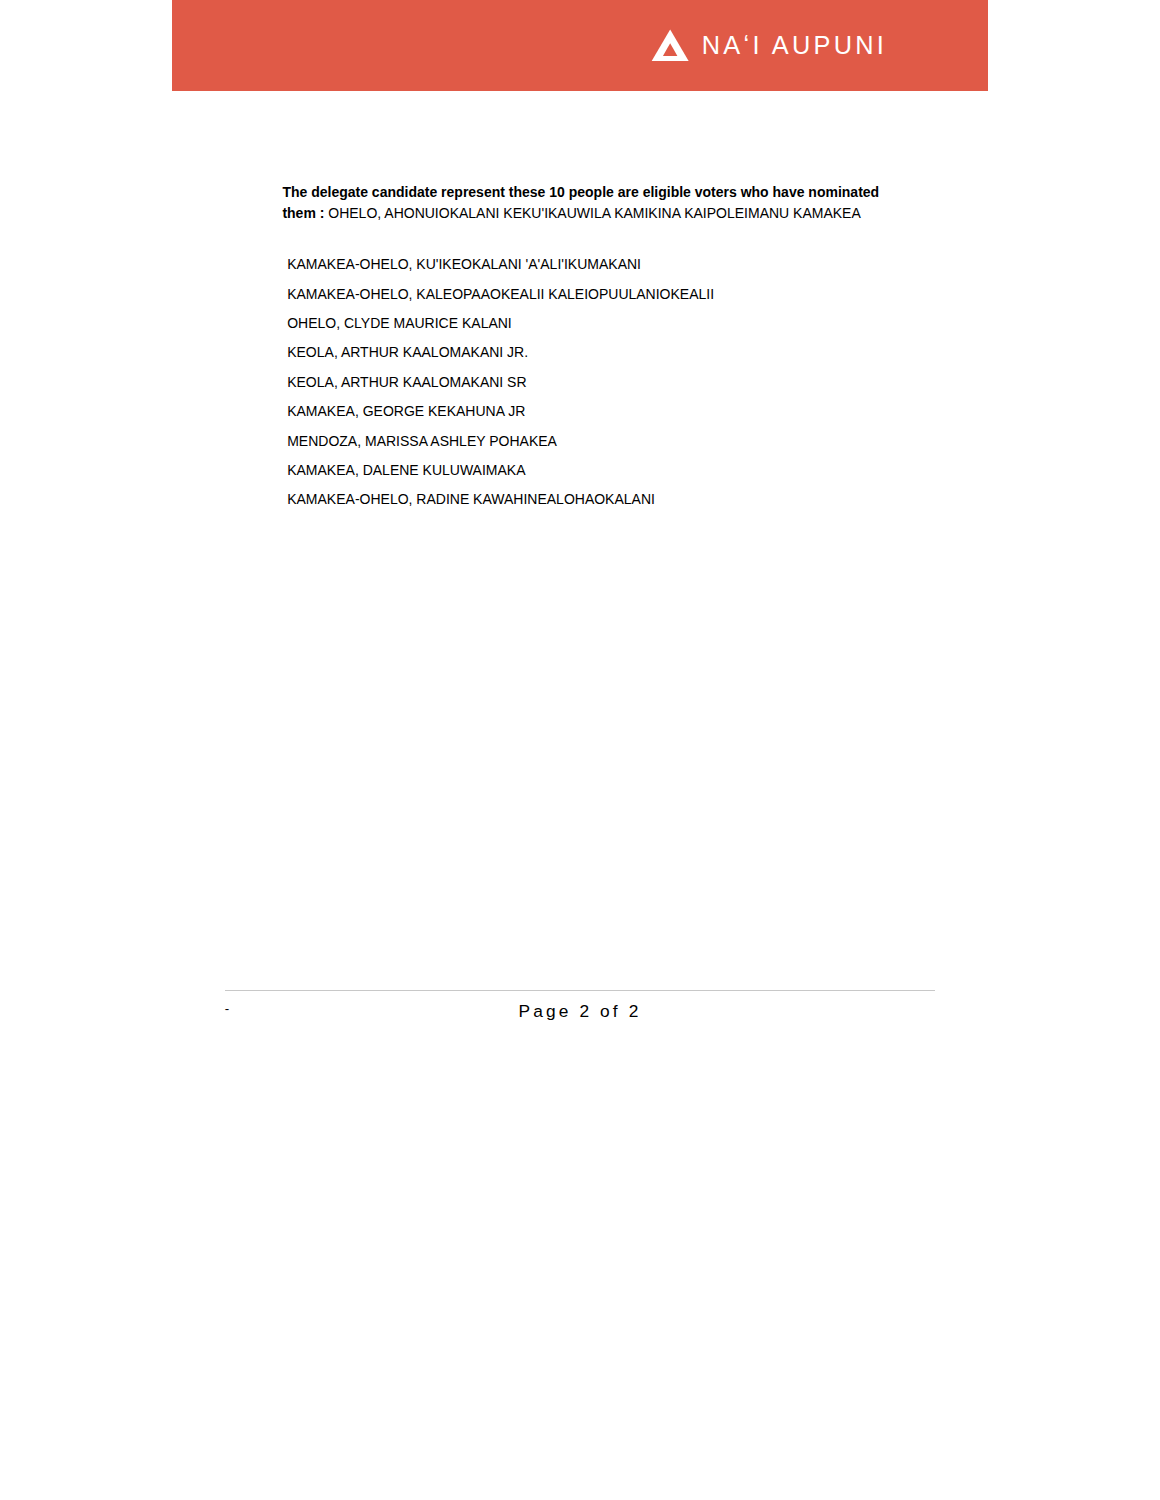NAʻI AUPUNI
The delegate candidate represent these 10 people are eligible voters who have nominated them : OHELO, AHONUIOKALANI KEKU'IKAUWILA KAMIKINA KAIPOLEIMANU KAMAKEA
KAMAKEA-OHELO, KU'IKEOKALANI 'A'ALI'IKUMAKANI
KAMAKEA-OHELO, KALEOPAAOKEALII KALEIOPUULANIOKEALII
OHELO, CLYDE MAURICE KALANI
KEOLA, ARTHUR KAALOMAKANI JR.
KEOLA, ARTHUR KAALOMAKANI SR
KAMAKEA, GEORGE KEKAHUNA JR
MENDOZA, MARISSA ASHLEY POHAKEA
KAMAKEA, DALENE KULUWAIMAKA
KAMAKEA-OHELO, RADINE KAWAHINEALOHAOKALANI
- Page 2 of 2